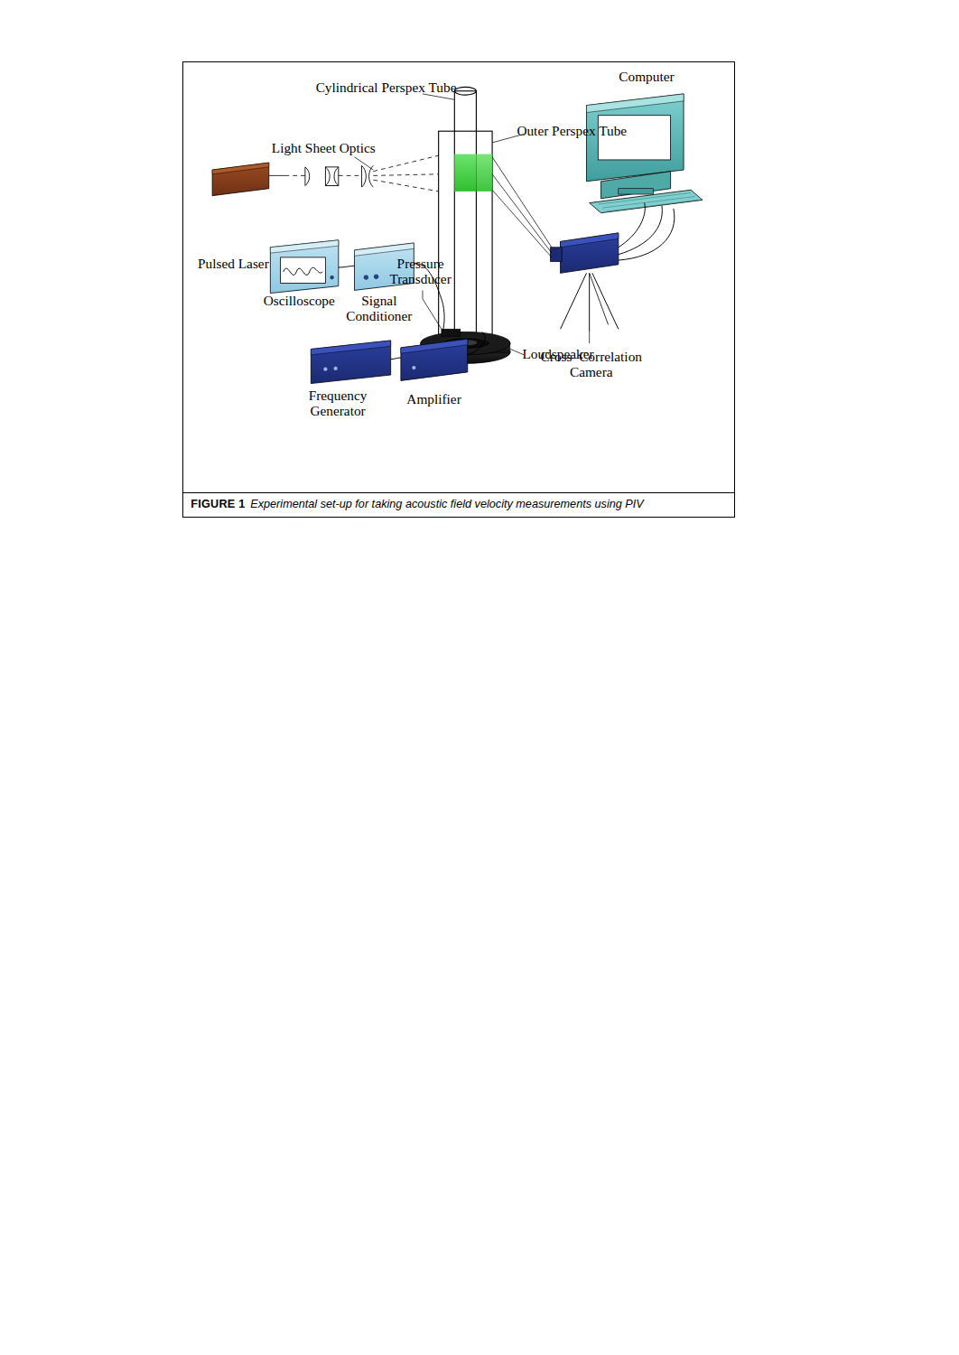Pulsed Laser
Light Sheet Optics
Cylindrical Perspex Tube
Outer Perspex Tube
Pressure
Transducer
Loudspeaker
Oscilloscope
Signal
Conditioner
Frequency
Generator
Amplifier
Cross–Correlation
Camera
Computer
FIGURE 1 Experimental set-up for taking acoustic field velocity measurements using PIV